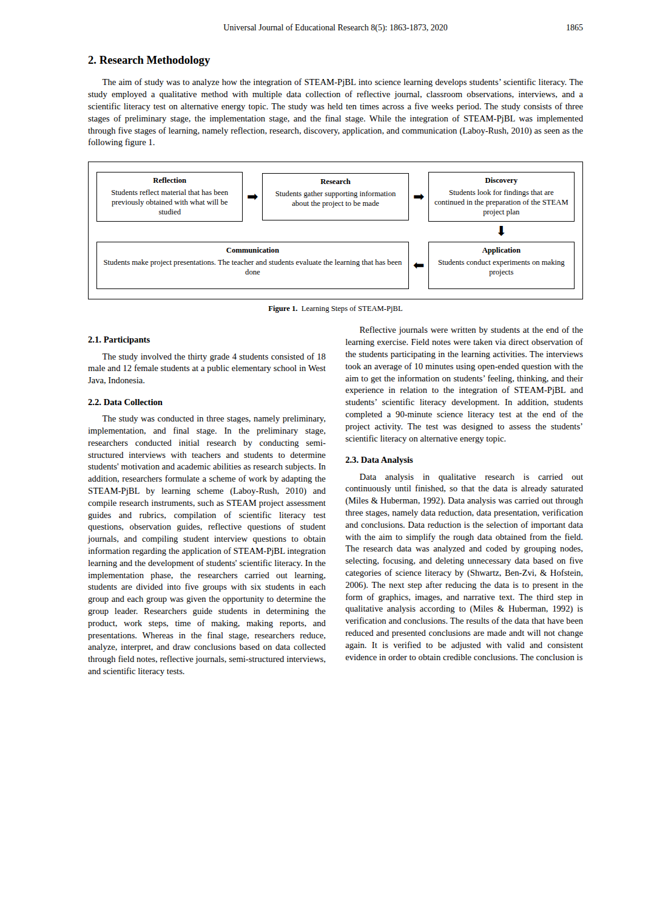1865 Universal Journal of Educational Research 8(5): 1863-1873, 2020 1865
2. Research Methodology
The aim of study was to analyze how the integration of STEAM-PjBL into science learning develops students’ scientific literacy. The study employed a qualitative method with multiple data collection of reflective journal, classroom observations, interviews, and a scientific literacy test on alternative energy topic. The study was held ten times across a five weeks period. The study consists of three stages of preliminary stage, the implementation stage, and the final stage. While the integration of STEAM-PjBL was implemented through five stages of learning, namely reflection, research, discovery, application, and communication (Laboy-Rush, 2010) as seen as the following figure 1.
Reflection Students reflect material that has been previously obtained with what will be studied
Research Students gather supporting information about the project to be made
Discovery Students look for findings that are continued in the preparation of the STEAM project plan
Communication Students make project presentations. The teacher and students evaluate the learning that has been done
Application Students conduct experiments on making projects
Figure 1. Learning Steps of STEAM-PjBL
2.1. Participants
The study involved the thirty grade 4 students consisted of 18 male and 12 female students at a public elementary school in West Java, Indonesia.
2.2. Data Collection
The study was conducted in three stages, namely preliminary, implementation, and final stage. In the preliminary stage, researchers conducted initial research by conducting semi-structured interviews with teachers and students to determine students' motivation and academic abilities as research subjects. In addition, researchers formulate a scheme of work by adapting the STEAM-PjBL by learning scheme (Laboy-Rush, 2010) and compile research instruments, such as STEAM project assessment guides and rubrics, compilation of scientific literacy test questions, observation guides, reflective questions of student journals, and compiling student interview questions to obtain information regarding the application of STEAM-PjBL integration learning and the development of students' scientific literacy. In the implementation phase, the researchers carried out learning, students are divided into five groups with six students in each group and each group was given the opportunity to determine the group leader. Researchers guide students in determining the product, work steps, time of making, making reports, and presentations. Whereas in the final stage, researchers reduce, analyze, interpret, and draw conclusions based on data collected through field notes, reflective journals, semi-structured interviews, and scientific literacy tests.
Reflective journals were written by students at the end of the learning exercise. Field notes were taken via direct observation of the students participating in the learning activities. The interviews took an average of 10 minutes using open-ended question with the aim to get the information on students’ feeling, thinking, and their experience in relation to the integration of STEAM-PjBL and students’ scientific literacy development. In addition, students completed a 90-minute science literacy test at the end of the project activity. The test was designed to assess the students’ scientific literacy on alternative energy topic.
2.3. Data Analysis
Data analysis in qualitative research is carried out continuously until finished, so that the data is already saturated (Miles & Huberman, 1992). Data analysis was carried out through three stages, namely data reduction, data presentation, verification and conclusions. Data reduction is the selection of important data with the aim to simplify the rough data obtained from the field. The research data was analyzed and coded by grouping nodes, selecting, focusing, and deleting unnecessary data based on five categories of science literacy by (Shwartz, Ben-Zvi, & Hofstein, 2006). The next step after reducing the data is to present in the form of graphics, images, and narrative text. The third step in qualitative analysis according to (Miles & Huberman, 1992) is verification and conclusions. The results of the data that have been reduced and presented conclusions are made andt will not change again. It is verified to be adjusted with valid and consistent evidence in order to obtain credible conclusions. The conclusion is